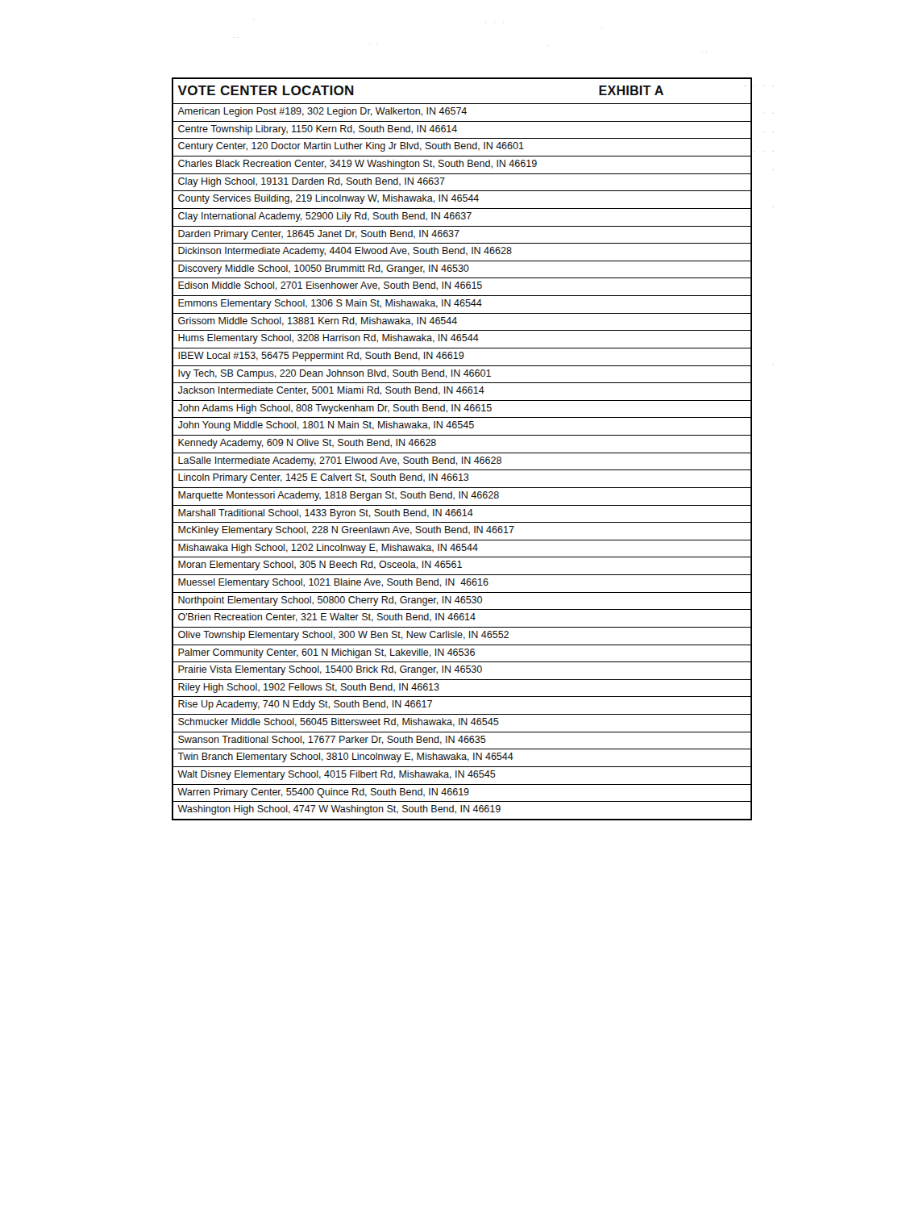. . . . . . . . . . . . . . . . . . . . . . . . . .
| VOTE CENTER LOCATION EXHIBIT A |
| American Legion Post #189, 302 Legion Dr, Walkerton, IN 46574 |
| Centre Township Library, 1150 Kern Rd, South Bend, IN 46614 |
| Century Center, 120 Doctor Martin Luther King Jr Blvd, South Bend, IN 46601 |
| Charles Black Recreation Center, 3419 W Washington St, South Bend, IN 46619 |
| Clay High School, 19131 Darden Rd, South Bend, IN 46637 |
| County Services Building, 219 Lincolnway W, Mishawaka, IN 46544 |
| Clay International Academy, 52900 Lily Rd, South Bend, IN 46637 |
| Darden Primary Center, 18645 Janet Dr, South Bend, IN 46637 |
| Dickinson Intermediate Academy, 4404 Elwood Ave, South Bend, IN 46628 |
| Discovery Middle School, 10050 Brummitt Rd, Granger, IN 46530 |
| Edison Middle School, 2701 Eisenhower Ave, South Bend, IN 46615 |
| Emmons Elementary School, 1306 S Main St, Mishawaka, IN 46544 |
| Grissom Middle School, 13881 Kern Rd, Mishawaka, IN 46544 |
| Hums Elementary School, 3208 Harrison Rd, Mishawaka, IN 46544 |
| IBEW Local #153, 56475 Peppermint Rd, South Bend, IN 46619 |
| Ivy Tech, SB Campus, 220 Dean Johnson Blvd, South Bend, IN 46601 |
| Jackson Intermediate Center, 5001 Miami Rd, South Bend, IN 46614 |
| John Adams High School, 808 Twyckenham Dr, South Bend, IN 46615 |
| John Young Middle School, 1801 N Main St, Mishawaka, IN 46545 |
| Kennedy Academy, 609 N Olive St, South Bend, IN 46628 |
| LaSalle Intermediate Academy, 2701 Elwood Ave, South Bend, IN 46628 |
| Lincoln Primary Center, 1425 E Calvert St, South Bend, IN 46613 |
| Marquette Montessori Academy, 1818 Bergan St, South Bend, IN 46628 |
| Marshall Traditional School, 1433 Byron St, South Bend, IN 46614 |
| McKinley Elementary School, 228 N Greenlawn Ave, South Bend, IN 46617 |
| Mishawaka High School, 1202 Lincolnway E, Mishawaka, IN 46544 |
| Moran Elementary School, 305 N Beech Rd, Osceola, IN 46561 |
| Muessel Elementary School, 1021 Blaine Ave, South Bend, IN 46616 |
| Northpoint Elementary School, 50800 Cherry Rd, Granger, IN 46530 |
| O'Brien Recreation Center, 321 E Walter St, South Bend, IN 46614 |
| Olive Township Elementary School, 300 W Ben St, New Carlisle, IN 46552 |
| Palmer Community Center, 601 N Michigan St, Lakeville, IN 46536 |
| Prairie Vista Elementary School, 15400 Brick Rd, Granger, IN 46530 |
| Riley High School, 1902 Fellows St, South Bend, IN 46613 |
| Rise Up Academy, 740 N Eddy St, South Bend, IN 46617 |
| Schmucker Middle School, 56045 Bittersweet Rd, Mishawaka, IN 46545 |
| Swanson Traditional School, 17677 Parker Dr, South Bend, IN 46635 |
| Twin Branch Elementary School, 3810 Lincolnway E, Mishawaka, IN 46544 |
| Walt Disney Elementary School, 4015 Filbert Rd, Mishawaka, IN 46545 |
| Warren Primary Center, 55400 Quince Rd, South Bend, IN 46619 |
| Washington High School, 4747 W Washington St, South Bend, IN 46619 |